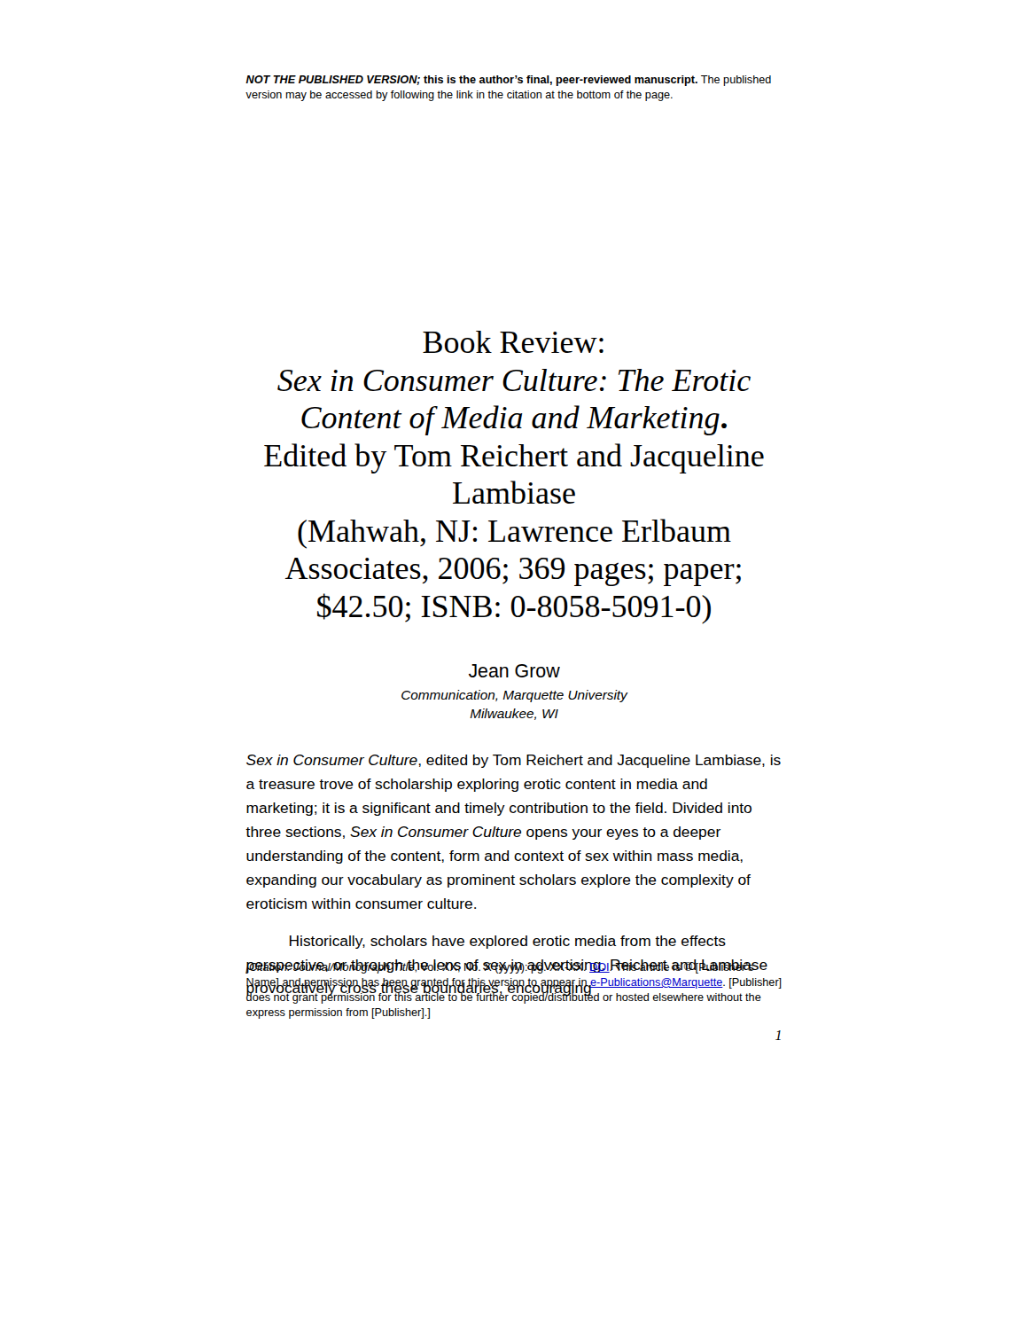NOT THE PUBLISHED VERSION; this is the author’s final, peer-reviewed manuscript. The published version may be accessed by following the link in the citation at the bottom of the page.
Book Review:
Sex in Consumer Culture: The Erotic Content of Media and Marketing.
Edited by Tom Reichert and Jacqueline Lambiase
(Mahwah, NJ: Lawrence Erlbaum Associates, 2006; 369 pages; paper; $42.50; ISNB: 0-8058-5091-0)
Jean Grow Communication, Marquette University
Milwaukee, WI
Sex in Consumer Culture, edited by Tom Reichert and Jacqueline Lambiase, is a treasure trove of scholarship exploring erotic content in media and marketing; it is a significant and timely contribution to the field. Divided into three sections, Sex in Consumer Culture opens your eyes to a deeper understanding of the content, form and context of sex within mass media, expanding our vocabulary as prominent scholars explore the complexity of eroticism within consumer culture.
Historically, scholars have explored erotic media from the effects perspective, or through the lens of sex in advertising. Reichert and Lambiase provocatively cross these boundaries, encouraging
[Citation: Journal/Monograph Title, Vol. XX, No. X (yyyy): pg. XX-XX. DOI. This article is © [Publisher’s Name] and permission has been granted for this version to appear in e-Publications@Marquette. [Publisher] does not grant permission for this article to be further copied/distributed or hosted elsewhere without the express permission from [Publisher].]
1